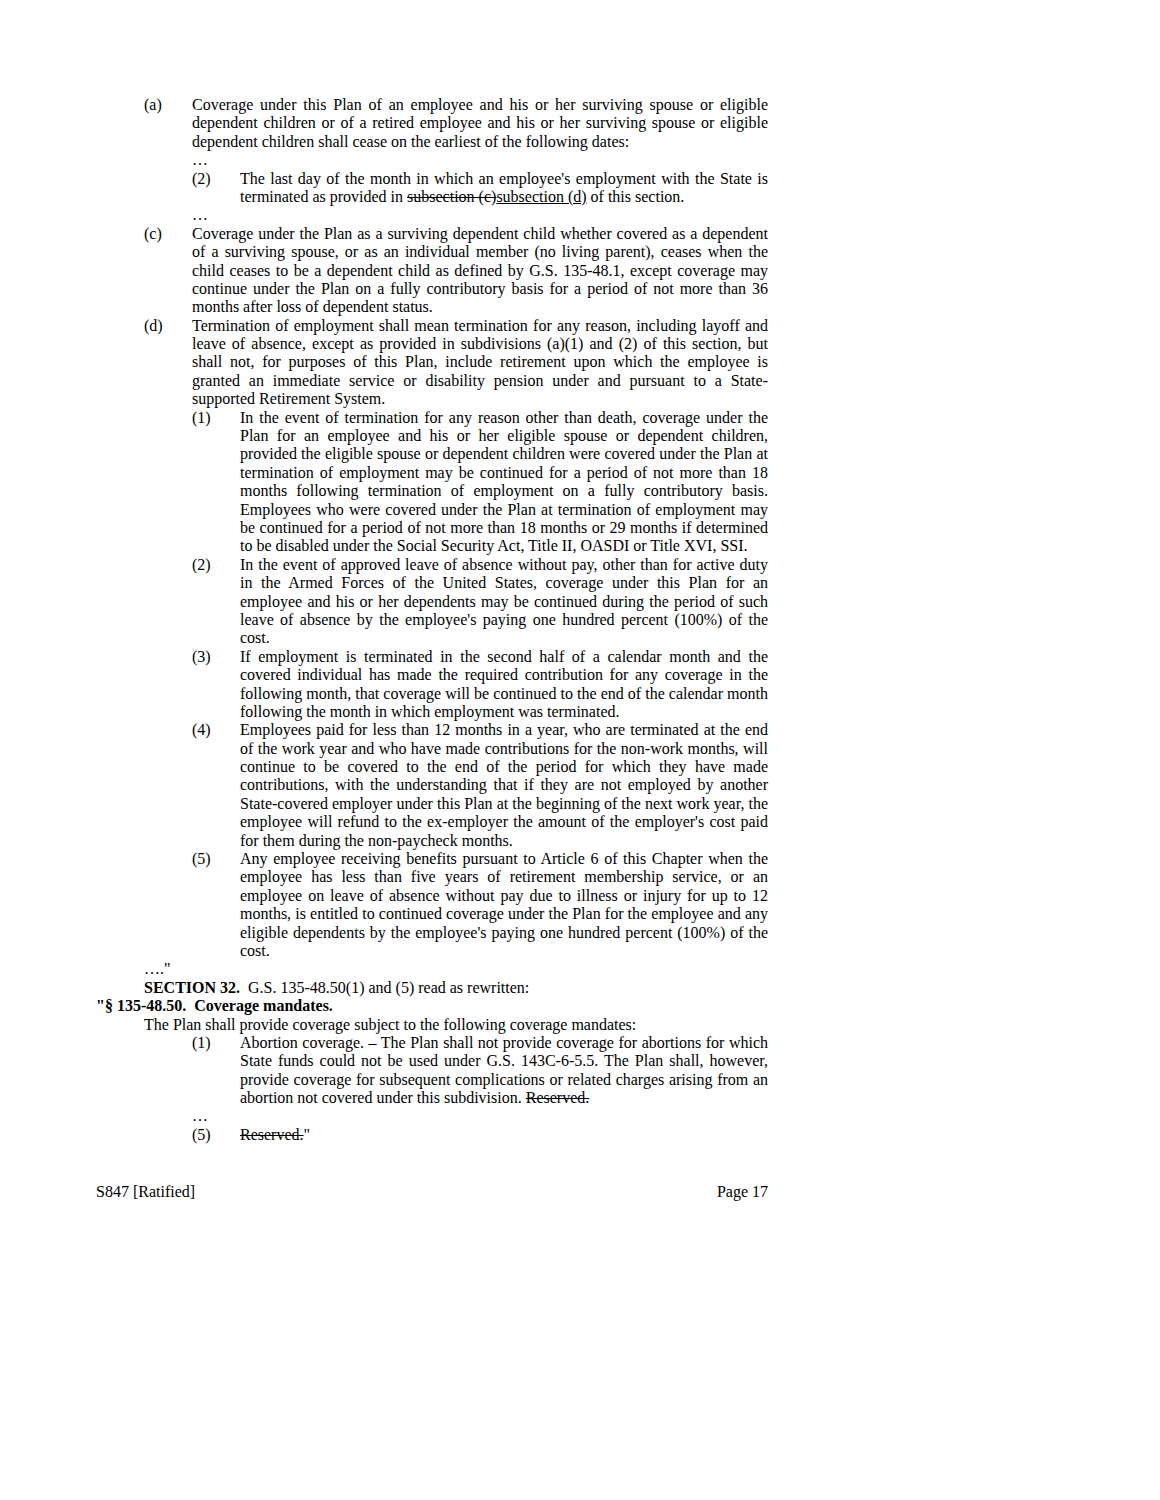(a)
Coverage under this Plan of an employee and his or her surviving spouse or eligible dependent children or of a retired employee and his or her surviving spouse or eligible dependent children shall cease on the earliest of the following dates:
…
(2)
The last day of the month in which an employee's employment with the State is terminated as provided in subsection (c) subsection (d) of this section.
…
(c)
Coverage under the Plan as a surviving dependent child whether covered as a dependent of a surviving spouse, or as an individual member (no living parent), ceases when the child ceases to be a dependent child as defined by G.S. 135-48.1, except coverage may continue under the Plan on a fully contributory basis for a period of not more than 36 months after loss of dependent status.
(d)
Termination of employment shall mean termination for any reason, including layoff and leave of absence, except as provided in subdivisions (a)(1) and (2) of this section, but shall not, for purposes of this Plan, include retirement upon which the employee is granted an immediate service or disability pension under and pursuant to a State-supported Retirement System.
(1)
In the event of termination for any reason other than death, coverage under the Plan for an employee and his or her eligible spouse or dependent children, provided the eligible spouse or dependent children were covered under the Plan at termination of employment may be continued for a period of not more than 18 months following termination of employment on a fully contributory basis. Employees who were covered under the Plan at termination of employment may be continued for a period of not more than 18 months or 29 months if determined to be disabled under the Social Security Act, Title II, OASDI or Title XVI, SSI.
(2)
In the event of approved leave of absence without pay, other than for active duty in the Armed Forces of the United States, coverage under this Plan for an employee and his or her dependents may be continued during the period of such leave of absence by the employee's paying one hundred percent (100%) of the cost.
(3)
If employment is terminated in the second half of a calendar month and the covered individual has made the required contribution for any coverage in the following month, that coverage will be continued to the end of the calendar month following the month in which employment was terminated.
(4)
Employees paid for less than 12 months in a year, who are terminated at the end of the work year and who have made contributions for the non-work months, will continue to be covered to the end of the period for which they have made contributions, with the understanding that if they are not employed by another State-covered employer under this Plan at the beginning of the next work year, the employee will refund to the ex-employer the amount of the employer's cost paid for them during the non-paycheck months.
(5)
Any employee receiving benefits pursuant to Article 6 of this Chapter when the employee has less than five years of retirement membership service, or an employee on leave of absence without pay due to illness or injury for up to 12 months, is entitled to continued coverage under the Plan for the employee and any eligible dependents by the employee's paying one hundred percent (100%) of the cost.
…."
SECTION 32. G.S. 135-48.50(1) and (5) read as rewritten:
"§ 135-48.50. Coverage mandates.
The Plan shall provide coverage subject to the following coverage mandates:
(1)
Abortion coverage. – The Plan shall not provide coverage for abortions for which State funds could not be used under G.S. 143C-6-5.5. The Plan shall, however, provide coverage for subsequent complications or related charges arising from an abortion not covered under this subdivision. Reserved.
…
(5)
Reserved."
S847 [Ratified]
Page 17